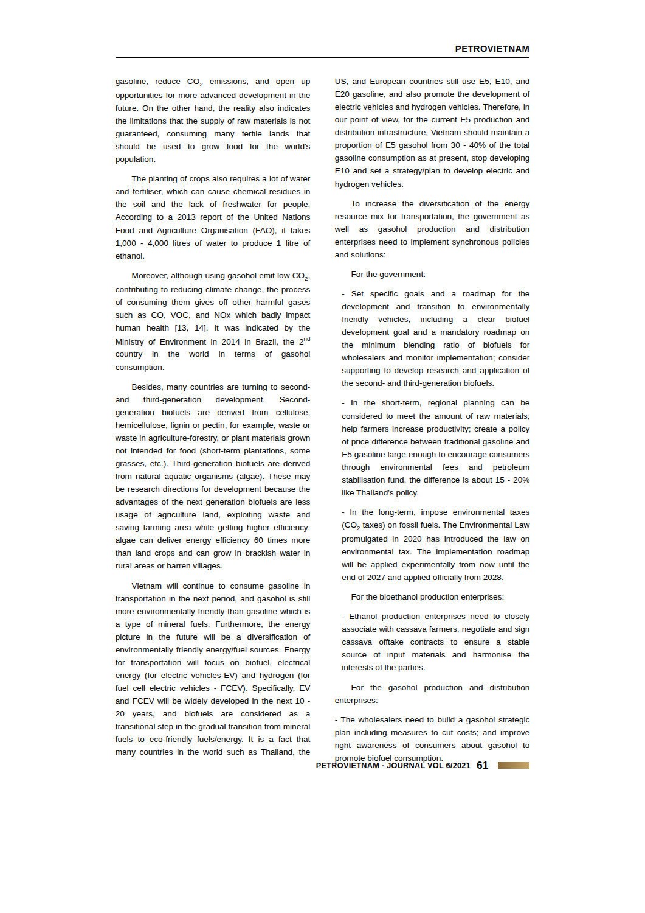PETROVIETNAM
gasoline, reduce CO2 emissions, and open up opportunities for more advanced development in the future. On the other hand, the reality also indicates the limitations that the supply of raw materials is not guaranteed, consuming many fertile lands that should be used to grow food for the world's population.
The planting of crops also requires a lot of water and fertiliser, which can cause chemical residues in the soil and the lack of freshwater for people. According to a 2013 report of the United Nations Food and Agriculture Organisation (FAO), it takes 1,000 - 4,000 litres of water to produce 1 litre of ethanol.
Moreover, although using gasohol emit low CO2, contributing to reducing climate change, the process of consuming them gives off other harmful gases such as CO, VOC, and NOx which badly impact human health [13, 14]. It was indicated by the Ministry of Environment in 2014 in Brazil, the 2nd country in the world in terms of gasohol consumption.
Besides, many countries are turning to second- and third-generation development. Second-generation biofuels are derived from cellulose, hemicellulose, lignin or pectin, for example, waste or waste in agriculture-forestry, or plant materials grown not intended for food (short-term plantations, some grasses, etc.). Third-generation biofuels are derived from natural aquatic organisms (algae). These may be research directions for development because the advantages of the next generation biofuels are less usage of agriculture land, exploiting waste and saving farming area while getting higher efficiency: algae can deliver energy efficiency 60 times more than land crops and can grow in brackish water in rural areas or barren villages.
Vietnam will continue to consume gasoline in transportation in the next period, and gasohol is still more environmentally friendly than gasoline which is a type of mineral fuels. Furthermore, the energy picture in the future will be a diversification of environmentally friendly energy/fuel sources. Energy for transportation will focus on biofuel, electrical energy (for electric vehicles-EV) and hydrogen (for fuel cell electric vehicles - FCEV). Specifically, EV and FCEV will be widely developed in the next 10 - 20 years, and biofuels are considered as a transitional step in the gradual transition from mineral fuels to eco-friendly fuels/energy. It is a fact that many countries in the world such as Thailand, the US, and European countries still use E5, E10, and E20 gasoline, and also promote the development of electric vehicles and hydrogen vehicles. Therefore, in our point of view, for the current E5 production and distribution infrastructure, Vietnam should maintain a proportion of E5 gasohol from 30 - 40% of the total gasoline consumption as at present, stop developing E10 and set a strategy/plan to develop electric and hydrogen vehicles.
To increase the diversification of the energy resource mix for transportation, the government as well as gasohol production and distribution enterprises need to implement synchronous policies and solutions:
For the government:
- Set specific goals and a roadmap for the development and transition to environmentally friendly vehicles, including a clear biofuel development goal and a mandatory roadmap on the minimum blending ratio of biofuels for wholesalers and monitor implementation; consider supporting to develop research and application of the second- and third-generation biofuels.
- In the short-term, regional planning can be considered to meet the amount of raw materials; help farmers increase productivity; create a policy of price difference between traditional gasoline and E5 gasoline large enough to encourage consumers through environmental fees and petroleum stabilisation fund, the difference is about 15 - 20% like Thailand's policy.
- In the long-term, impose environmental taxes (CO2 taxes) on fossil fuels. The Environmental Law promulgated in 2020 has introduced the law on environmental tax. The implementation roadmap will be applied experimentally from now until the end of 2027 and applied officially from 2028.
For the bioethanol production enterprises:
- Ethanol production enterprises need to closely associate with cassava farmers, negotiate and sign cassava offtake contracts to ensure a stable source of input materials and harmonise the interests of the parties.
For the gasohol production and distribution enterprises:
- The wholesalers need to build a gasohol strategic plan including measures to cut costs; and improve right awareness of consumers about gasohol to promote biofuel consumption.
PETROVIETNAM - JOURNAL VOL 6/2021 61